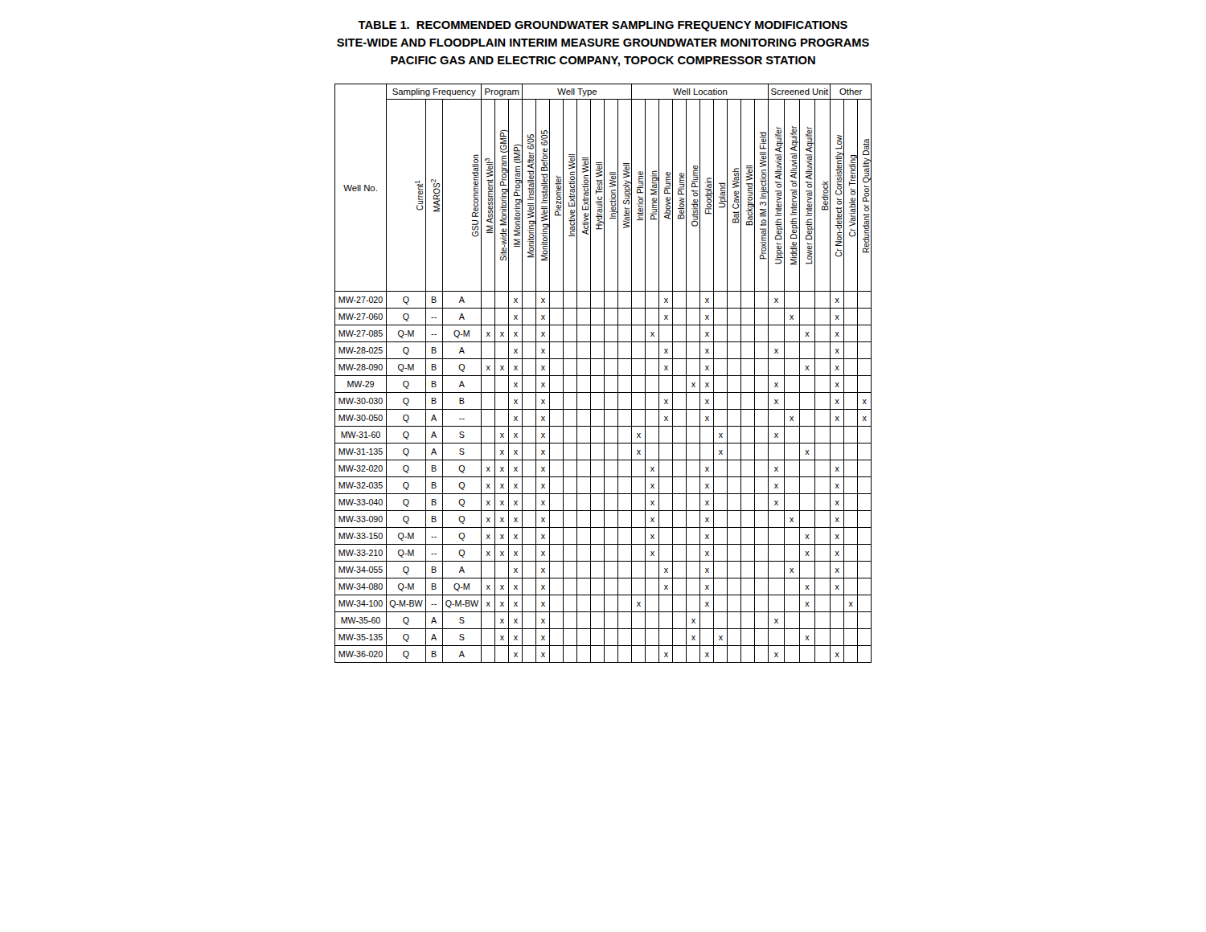TABLE 1. RECOMMENDED GROUNDWATER SAMPLING FREQUENCY MODIFICATIONS
SITE-WIDE AND FLOODPLAIN INTERIM MEASURE GROUNDWATER MONITORING PROGRAMS
PACIFIC GAS AND ELECTRIC COMPANY, TOPOCK COMPRESSOR STATION
| Well No. | Sampling Frequency | Program | Well Type | Well Location | Screened Unit | Other |
| --- | --- | --- | --- | --- | --- | --- |
| Current 1 | MAROS 2 | GSU Recommendation | IM Assessment Well 3 | Site-wide Monitoring Program (GMP) | IM Monitoring Program (IMP) | Monitoring Well Installed After 6/05 | Monitoring Well Installed Before 6/05 | Piezometer | Inactive Extraction Well | Active Extraction Well | Hydraulic Test Well | Injection Well | Water Supply Well | Interior Plume | Plume Margin | Above Plume | Below Plume | Outside of Plume | Floodplain | Upland | Bat Cave Wash | Background Well | Proximal to IM 3 Injection Well Field | Upper Depth Interval of Alluvial Aquifer | Middle Depth Interval of Alluvial Aquifer | Lower Depth Interval of Alluvial Aquifer | Bedrock | Cr Non-detect or Consistently Low | Cr Variable or Trending | Redundant or Poor Quality Data |
| MW-27-020 | Q | B | A | | | x | | x | | | | | | | | | x | | | x | | | | | x | | | | x | | |
| MW-27-060 | Q | -- | A | | | x | | x | | | | | | | | | x | | | x | | | | | | x | | | x | | |
| MW-27-085 | Q-M | -- | Q-M | x | x | x | | x | | | | | | | | x | | | | x | | | | | | | x | | x | | |
| MW-28-025 | Q | B | A | | | x | | x | | | | | | | | | x | | | x | | | | | x | | | | x | | |
| MW-28-090 | Q-M | B | Q | x | x | x | | x | | | | | | | | | x | | | x | | | | | | | x | | x | | |
| MW-29 | Q | B | A | | | x | | x | | | | | | | | | | | x | x | | | | | x | | | | x | | |
| MW-30-030 | Q | B | B | | | x | | x | | | | | | | | | x | | | x | | | | | x | | | | x | | x |
| MW-30-050 | Q | A | -- | | | x | | x | | | | | | | | | x | | | x | | | | | | x | | | x | | x |
| MW-31-60 | Q | A | S | | x | x | | x | | | | | | | x | | | | | | x | | | | x | | | | | | |
| MW-31-135 | Q | A | S | | x | x | | x | | | | | | | x | | | | | | x | | | | | | x | | | | |
| MW-32-020 | Q | B | Q | x | x | x | | x | | | | | | | | x | | | | x | | | | | x | | | | x | | |
| MW-32-035 | Q | B | Q | x | x | x | | x | | | | | | | | x | | | | x | | | | | x | | | | x | | |
| MW-33-040 | Q | B | Q | x | x | x | | x | | | | | | | | x | | | | x | | | | | x | | | | x | | |
| MW-33-090 | Q | B | Q | x | x | x | | x | | | | | | | | x | | | | x | | | | | | x | | | x | | |
| MW-33-150 | Q-M | -- | Q | x | x | x | | x | | | | | | | | x | | | | x | | | | | | | x | | x | | |
| MW-33-210 | Q-M | -- | Q | x | x | x | | x | | | | | | | | x | | | | x | | | | | | | x | | x | | |
| MW-34-055 | Q | B | A | | | x | | x | | | | | | | | | x | | | x | | | | | | x | | | x | | |
| MW-34-080 | Q-M | B | Q-M | x | x | x | | x | | | | | | | | | x | | | x | | | | | | | x | | x | | |
| MW-34-100 | Q-M-BW | -- | Q-M-BW | x | x | x | | x | | | | | | | x | | | | | x | | | | | | | x | | | x | |
| MW-35-60 | Q | A | S | | x | x | | x | | | | | | | | | | | x | | | | | | x | | | | | | |
| MW-35-135 | Q | A | S | | x | x | | x | | | | | | | | | | | x | | x | | | | | | x | | | | |
| MW-36-020 | Q | B | A | | | x | | x | | | | | | | | | x | | | x | | | | | x | | | | x | | |